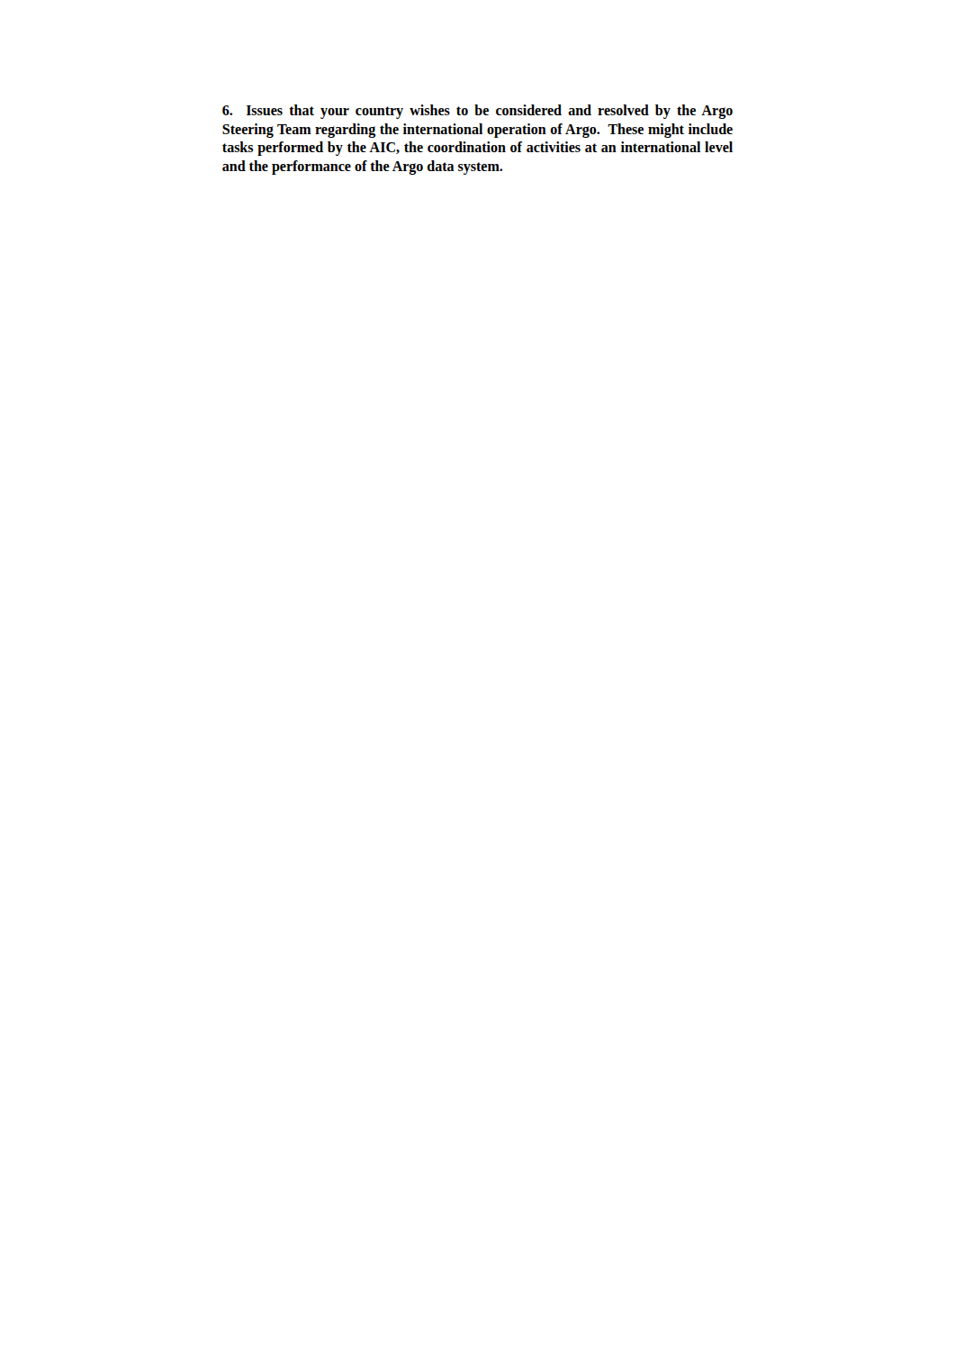6. Issues that your country wishes to be considered and resolved by the Argo Steering Team regarding the international operation of Argo. These might include tasks performed by the AIC, the coordination of activities at an international level and the performance of the Argo data system.